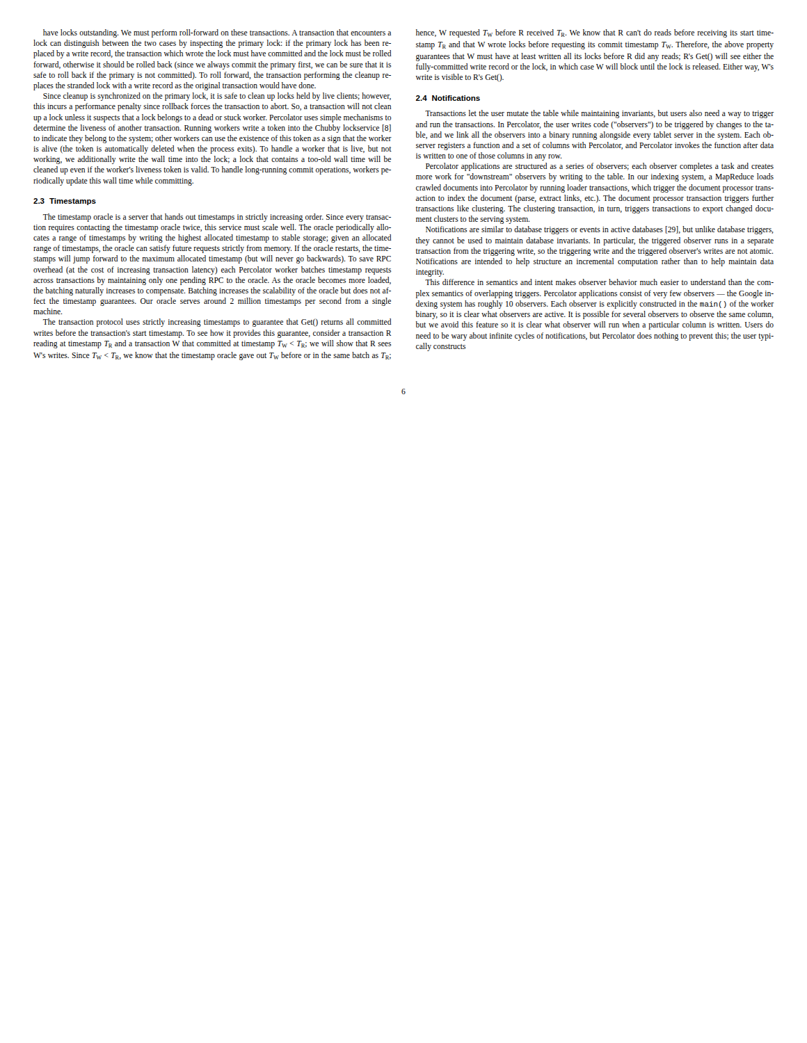have locks outstanding. We must perform roll-forward on these transactions. A transaction that encounters a lock can distinguish between the two cases by inspecting the primary lock: if the primary lock has been replaced by a write record, the transaction which wrote the lock must have committed and the lock must be rolled forward, otherwise it should be rolled back (since we always commit the primary first, we can be sure that it is safe to roll back if the primary is not committed). To roll forward, the transaction performing the cleanup replaces the stranded lock with a write record as the original transaction would have done.
Since cleanup is synchronized on the primary lock, it is safe to clean up locks held by live clients; however, this incurs a performance penalty since rollback forces the transaction to abort. So, a transaction will not clean up a lock unless it suspects that a lock belongs to a dead or stuck worker. Percolator uses simple mechanisms to determine the liveness of another transaction. Running workers write a token into the Chubby lockservice [8] to indicate they belong to the system; other workers can use the existence of this token as a sign that the worker is alive (the token is automatically deleted when the process exits). To handle a worker that is live, but not working, we additionally write the wall time into the lock; a lock that contains a too-old wall time will be cleaned up even if the worker's liveness token is valid. To handle long-running commit operations, workers periodically update this wall time while committing.
2.3 Timestamps
The timestamp oracle is a server that hands out timestamps in strictly increasing order. Since every transaction requires contacting the timestamp oracle twice, this service must scale well. The oracle periodically allocates a range of timestamps by writing the highest allocated timestamp to stable storage; given an allocated range of timestamps, the oracle can satisfy future requests strictly from memory. If the oracle restarts, the timestamps will jump forward to the maximum allocated timestamp (but will never go backwards). To save RPC overhead (at the cost of increasing transaction latency) each Percolator worker batches timestamp requests across transactions by maintaining only one pending RPC to the oracle. As the oracle becomes more loaded, the batching naturally increases to compensate. Batching increases the scalability of the oracle but does not affect the timestamp guarantees. Our oracle serves around 2 million timestamps per second from a single machine.
The transaction protocol uses strictly increasing timestamps to guarantee that Get() returns all committed writes before the transaction's start timestamp. To see how it provides this guarantee, consider a transaction R reading at timestamp TR and a transaction W that committed at timestamp TW < TR; we will show that R sees W's writes. Since TW < TR, we know that the timestamp oracle gave out TW before or in the same batch as TR; hence, W requested TW before R received TR. We know that R can't do reads before receiving its start timestamp TR and that W wrote locks before requesting its commit timestamp TW. Therefore, the above property guarantees that W must have at least written all its locks before R did any reads; R's Get() will see either the fully-committed write record or the lock, in which case W will block until the lock is released. Either way, W's write is visible to R's Get().
2.4 Notifications
Transactions let the user mutate the table while maintaining invariants, but users also need a way to trigger and run the transactions. In Percolator, the user writes code ("observers") to be triggered by changes to the table, and we link all the observers into a binary running alongside every tablet server in the system. Each observer registers a function and a set of columns with Percolator, and Percolator invokes the function after data is written to one of those columns in any row.
Percolator applications are structured as a series of observers; each observer completes a task and creates more work for "downstream" observers by writing to the table. In our indexing system, a MapReduce loads crawled documents into Percolator by running loader transactions, which trigger the document processor transaction to index the document (parse, extract links, etc.). The document processor transaction triggers further transactions like clustering. The clustering transaction, in turn, triggers transactions to export changed document clusters to the serving system.
Notifications are similar to database triggers or events in active databases [29], but unlike database triggers, they cannot be used to maintain database invariants. In particular, the triggered observer runs in a separate transaction from the triggering write, so the triggering write and the triggered observer's writes are not atomic. Notifications are intended to help structure an incremental computation rather than to help maintain data integrity.
This difference in semantics and intent makes observer behavior much easier to understand than the complex semantics of overlapping triggers. Percolator applications consist of very few observers — the Google indexing system has roughly 10 observers. Each observer is explicitly constructed in the main() of the worker binary, so it is clear what observers are active. It is possible for several observers to observe the same column, but we avoid this feature so it is clear what observer will run when a particular column is written. Users do need to be wary about infinite cycles of notifications, but Percolator does nothing to prevent this; the user typically constructs
6